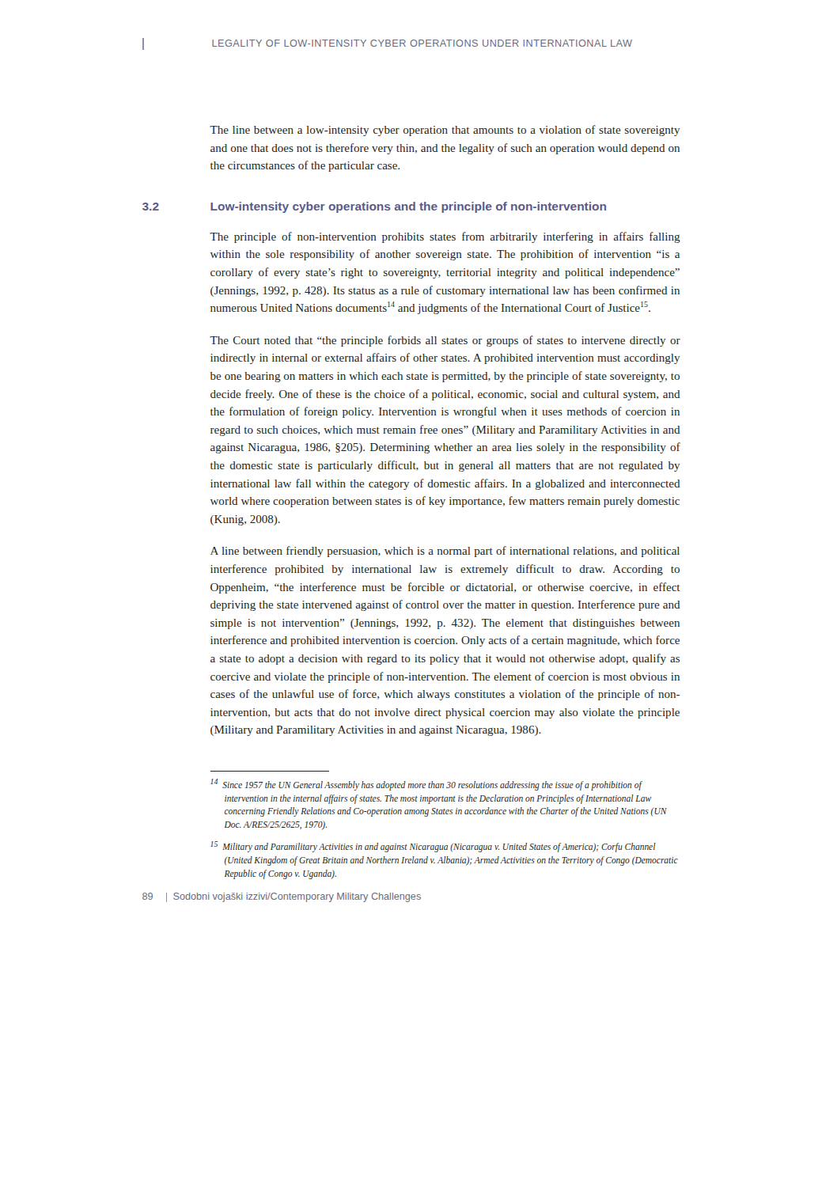Legality of low-intensity cyber operations under international law
The line between a low-intensity cyber operation that amounts to a violation of state sovereignty and one that does not is therefore very thin, and the legality of such an operation would depend on the circumstances of the particular case.
3.2 Low-intensity cyber operations and the principle of non-intervention
The principle of non-intervention prohibits states from arbitrarily interfering in affairs falling within the sole responsibility of another sovereign state. The prohibition of intervention “is a corollary of every state’s right to sovereignty, territorial integrity and political independence” (Jennings, 1992, p. 428). Its status as a rule of customary international law has been confirmed in numerous United Nations documents14 and judgments of the International Court of Justice15.
The Court noted that “the principle forbids all states or groups of states to intervene directly or indirectly in internal or external affairs of other states. A prohibited intervention must accordingly be one bearing on matters in which each state is permitted, by the principle of state sovereignty, to decide freely. One of these is the choice of a political, economic, social and cultural system, and the formulation of foreign policy. Intervention is wrongful when it uses methods of coercion in regard to such choices, which must remain free ones” (Military and Paramilitary Activities in and against Nicaragua, 1986, §205). Determining whether an area lies solely in the responsibility of the domestic state is particularly difficult, but in general all matters that are not regulated by international law fall within the category of domestic affairs. In a globalized and interconnected world where cooperation between states is of key importance, few matters remain purely domestic (Kunig, 2008).
A line between friendly persuasion, which is a normal part of international relations, and political interference prohibited by international law is extremely difficult to draw. According to Oppenheim, “the interference must be forcible or dictatorial, or otherwise coercive, in effect depriving the state intervened against of control over the matter in question. Interference pure and simple is not intervention” (Jennings, 1992, p. 432). The element that distinguishes between interference and prohibited intervention is coercion. Only acts of a certain magnitude, which force a state to adopt a decision with regard to its policy that it would not otherwise adopt, qualify as coercive and violate the principle of non-intervention. The element of coercion is most obvious in cases of the unlawful use of force, which always constitutes a violation of the principle of non-intervention, but acts that do not involve direct physical coercion may also violate the principle (Military and Paramilitary Activities in and against Nicaragua, 1986).
14 Since 1957 the UN General Assembly has adopted more than 30 resolutions addressing the issue of a prohibition of intervention in the internal affairs of states. The most important is the Declaration on Principles of International Law concerning Friendly Relations and Co-operation among States in accordance with the Charter of the United Nations (UN Doc. A/RES/25/2625, 1970).
15 Military and Paramilitary Activities in and against Nicaragua (Nicaragua v. United States of America); Corfu Channel (United Kingdom of Great Britain and Northern Ireland v. Albania); Armed Activities on the Territory of Congo (Democratic Republic of Congo v. Uganda).
89 Sodobni vojaški izzivi/Contemporary Military Challenges